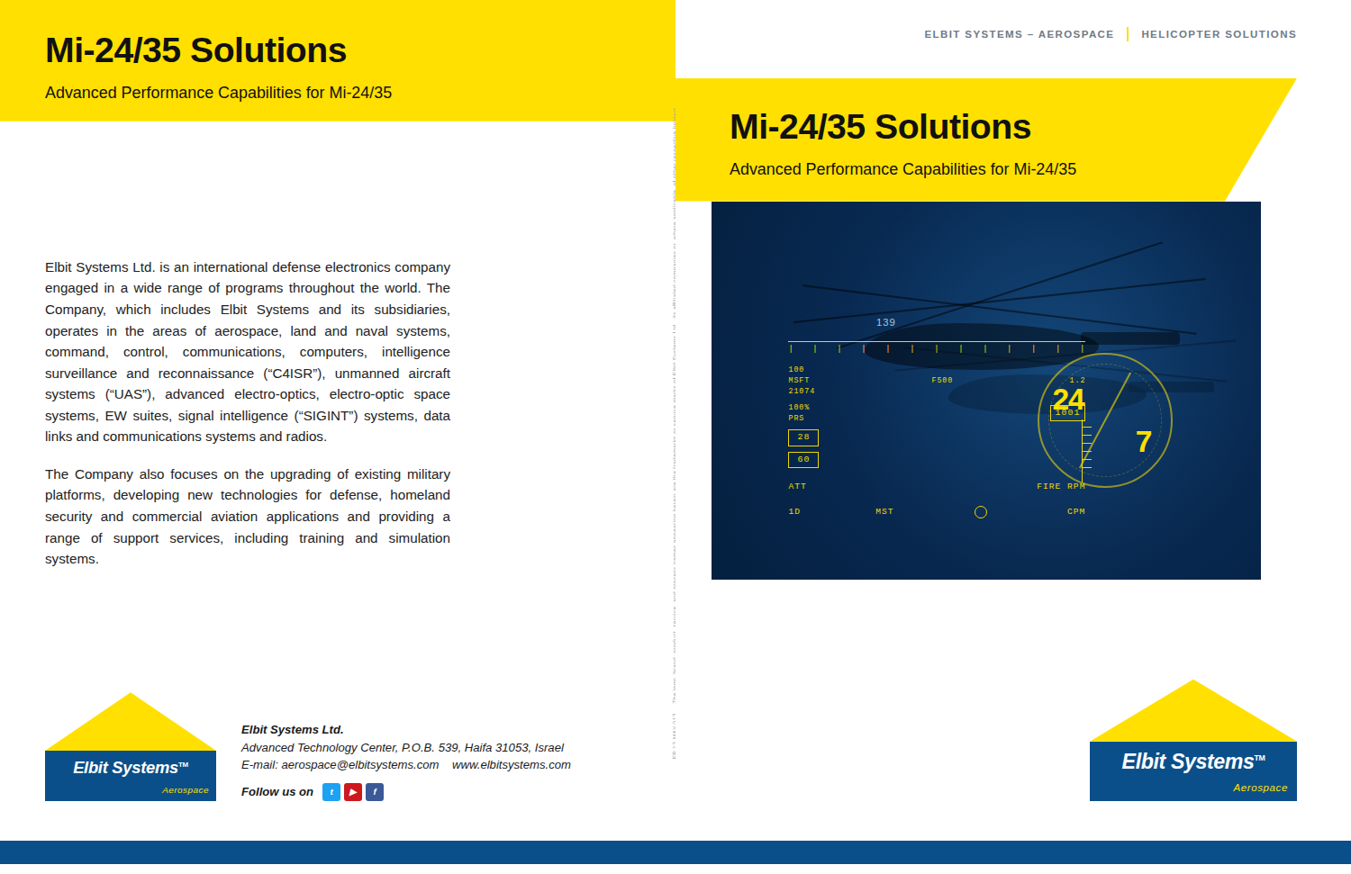Mi-24/35 Solutions
Advanced Performance Capabilities for Mi-24/35
Elbit Systems Ltd. is an international defense electronics company engaged in a wide range of programs throughout the world. The Company, which includes Elbit Systems and its subsidiaries, operates in the areas of aerospace, land and naval systems, command, control, communications, computers, intelligence surveillance and reconnaissance (“C4ISR”), unmanned aircraft systems (“UAS”), advanced electro-optics, electro-optic space systems, EW suites, signal intelligence (“SIGINT”) systems, data links and communications systems and radios.
The Company also focuses on the upgrading of existing military platforms, developing new technologies for defense, homeland security and commercial aviation applications and providing a range of support services, including training and simulation systems.
Elbit SystemsTM
Aerospace
Elbit Systems Ltd. Advanced Technology Center, P.O.B. 539, Haifa 31053, Israel
E-mail: aerospace@elbitsystems.com www.elbitsystems.com
Follow us on t ▶ f
EP 12-MAY-012 The logo, brand, product, service, and process names appearing herein are the trademarks or service marks of Elbit Systems Ltd., its affiliated companies or, where applicable, of other respective holders.
ELBIT SYSTEMS – AEROSPACE HELICOPTER SOLUTIONS
Mi-24/35 Solutions
Advanced Performance Capabilities for Mi-24/35
139
24 7
||||| ||||| |||
100
MSFT
21074 F500 1.2
100%
PRS 1001
28
60
ATT FIRE RPM
1D MST CPM
Elbit SystemsTM
Aerospace